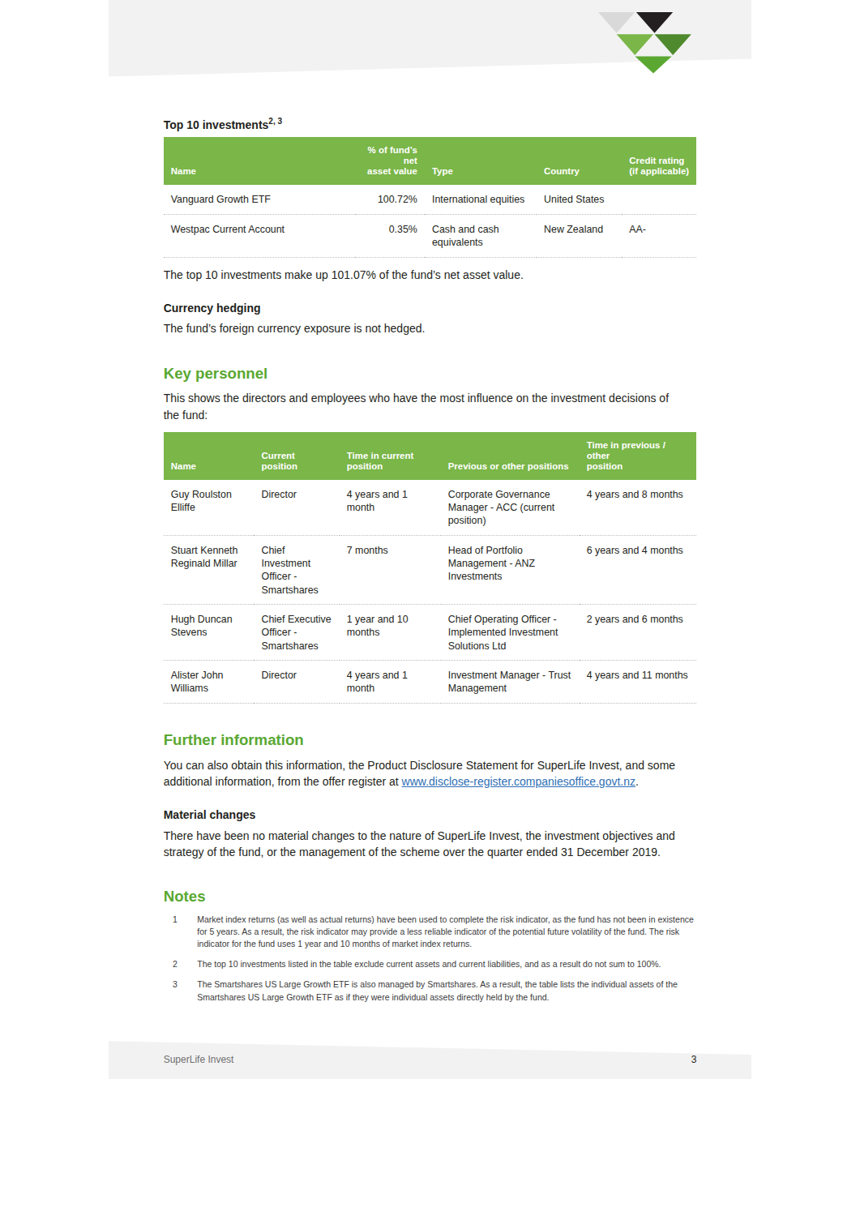Top 10 investments2, 3
| Name | % of fund’s net asset value | Type | Country | Credit rating (if applicable) |
| --- | --- | --- | --- | --- |
| Vanguard Growth ETF | 100.72% | International equities | United States | |
| Westpac Current Account | 0.35% | Cash and cash equivalents | New Zealand | AA- |
The top 10 investments make up 101.07% of the fund’s net asset value.
Currency hedging
The fund’s foreign currency exposure is not hedged.
Key personnel
This shows the directors and employees who have the most influence on the investment decisions of the fund:
| Name | Current position | Time in current position | Previous or other positions | Time in previous / other position |
| --- | --- | --- | --- | --- |
| Guy Roulston Elliffe | Director | 4 years and 1 month | Corporate Governance Manager - ACC (current position) | 4 years and 8 months |
| Stuart Kenneth Reginald Millar | Chief Investment Officer - Smartshares | 7 months | Head of Portfolio Management - ANZ Investments | 6 years and 4 months |
| Hugh Duncan Stevens | Chief Executive Officer - Smartshares | 1 year and 10 months | Chief Operating Officer - Implemented Investment Solutions Ltd | 2 years and 6 months |
| Alister John Williams | Director | 4 years and 1 month | Investment Manager - Trust Management | 4 years and 11 months |
Further information
You can also obtain this information, the Product Disclosure Statement for SuperLife Invest, and some additional information, from the offer register at www.disclose-register.companiesoffice.govt.nz.
Material changes
There have been no material changes to the nature of SuperLife Invest, the investment objectives and strategy of the fund, or the management of the scheme over the quarter ended 31 December 2019.
Notes
Market index returns (as well as actual returns) have been used to complete the risk indicator, as the fund has not been in existence for 5 years. As a result, the risk indicator may provide a less reliable indicator of the potential future volatility of the fund. The risk indicator for the fund uses 1 year and 10 months of market index returns.
The top 10 investments listed in the table exclude current assets and current liabilities, and as a result do not sum to 100%.
The Smartshares US Large Growth ETF is also managed by Smartshares. As a result, the table lists the individual assets of the Smartshares US Large Growth ETF as if they were individual assets directly held by the fund.
SuperLife Invest 3